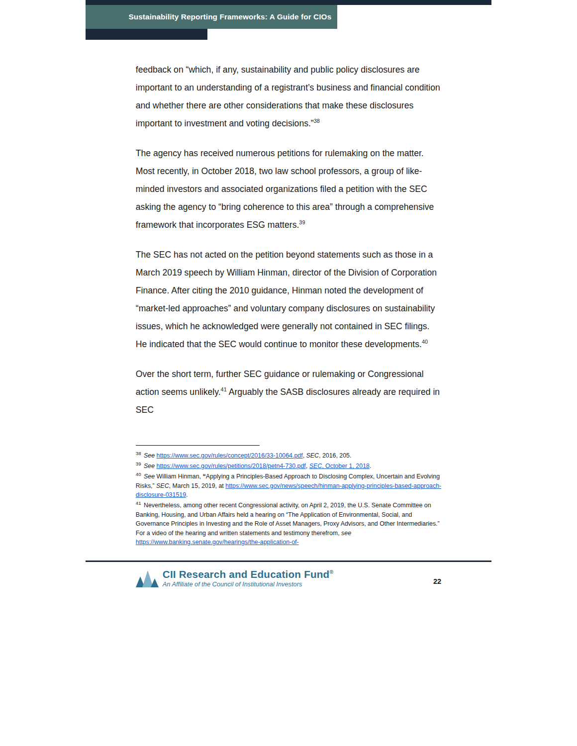Sustainability Reporting Frameworks: A Guide for CIOs
feedback on “which, if any, sustainability and public policy disclosures are important to an understanding of a registrant’s business and financial condition and whether there are other considerations that make these disclosures important to investment and voting decisions.”38
The agency has received numerous petitions for rulemaking on the matter. Most recently, in October 2018, two law school professors, a group of like-minded investors and associated organizations filed a petition with the SEC asking the agency to “bring coherence to this area” through a comprehensive framework that incorporates ESG matters.39
The SEC has not acted on the petition beyond statements such as those in a March 2019 speech by William Hinman, director of the Division of Corporation Finance. After citing the 2010 guidance, Hinman noted the development of “market-led approaches” and voluntary company disclosures on sustainability issues, which he acknowledged were generally not contained in SEC filings. He indicated that the SEC would continue to monitor these developments.40
Over the short term, further SEC guidance or rulemaking or Congressional action seems unlikely.41 Arguably the SASB disclosures already are required in SEC
38 See https://www.sec.gov/rules/concept/2016/33-10064.pdf, SEC, 2016, 205.
39 See https://www.sec.gov/rules/petitions/2018/petn4-730.pdf, SEC, October 1, 2018.
40 See William Hinman, “Applying a Principles-Based Approach to Disclosing Complex, Uncertain and Evolving Risks,” SEC, March 15, 2019, at https://www.sec.gov/news/speech/hinman-applying-principles-based-approach-disclosure-031519.
41 Nevertheless, among other recent Congressional activity, on April 2, 2019, the U.S. Senate Committee on Banking, Housing, and Urban Affairs held a hearing on “The Application of Environmental, Social, and Governance Principles in Investing and the Role of Asset Managers, Proxy Advisors, and Other Intermediaries.” For a video of the hearing and written statements and testimony therefrom, see https://www.banking.senate.gov/hearings/the-application-of-
CII Research and Education Fund®
An Affiliate of the Council of Institutional Investors
22